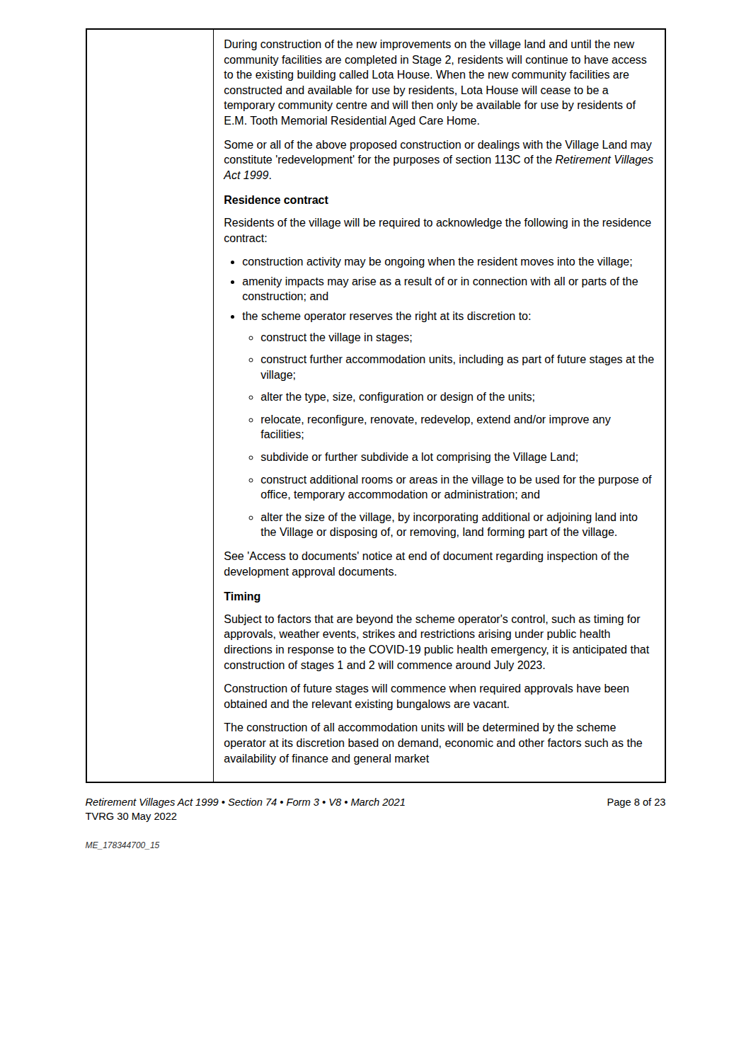| | During construction of the new improvements on the village land and until the new community facilities are completed in Stage 2, residents will continue to have access to the existing building called Lota House. When the new community facilities are constructed and available for use by residents, Lota House will cease to be a temporary community centre and will then only be available for use by residents of E.M. Tooth Memorial Residential Aged Care Home. Some or all of the above proposed construction or dealings with the Village Land may constitute 'redevelopment' for the purposes of section 113C of the Retirement Villages Act 1999 . Residence contract Residents of the village will be required to acknowledge the following in the residence contract: construction activity may be ongoing when the resident moves into the village; amenity impacts may arise as a result of or in connection with all or parts of the construction; and the scheme operator reserves the right at its discretion to: construct the village in stages; construct further accommodation units, including as part of future stages at the village; alter the type, size, configuration or design of the units; relocate, reconfigure, renovate, redevelop, extend and/or improve any facilities; subdivide or further subdivide a lot comprising the Village Land; construct additional rooms or areas in the village to be used for the purpose of office, temporary accommodation or administration; and alter the size of the village, by incorporating additional or adjoining land into the Village or disposing of, or removing, land forming part of the village. See 'Access to documents' notice at end of document regarding inspection of the development approval documents. Timing Subject to factors that are beyond the scheme operator's control, such as timing for approvals, weather events, strikes and restrictions arising under public health directions in response to the COVID-19 public health emergency, it is anticipated that construction of stages 1 and 2 will commence around July 2023. Construction of future stages will commence when required approvals have been obtained and the relevant existing bungalows are vacant. The construction of all accommodation units will be determined by the scheme operator at its discretion based on demand, economic and other factors such as the availability of finance and general market |
Retirement Villages Act 1999 • Section 74 • Form 3 • V8 • March 2021
TVRG 30 May 2022
Page 8 of 23
ME_178344700_15